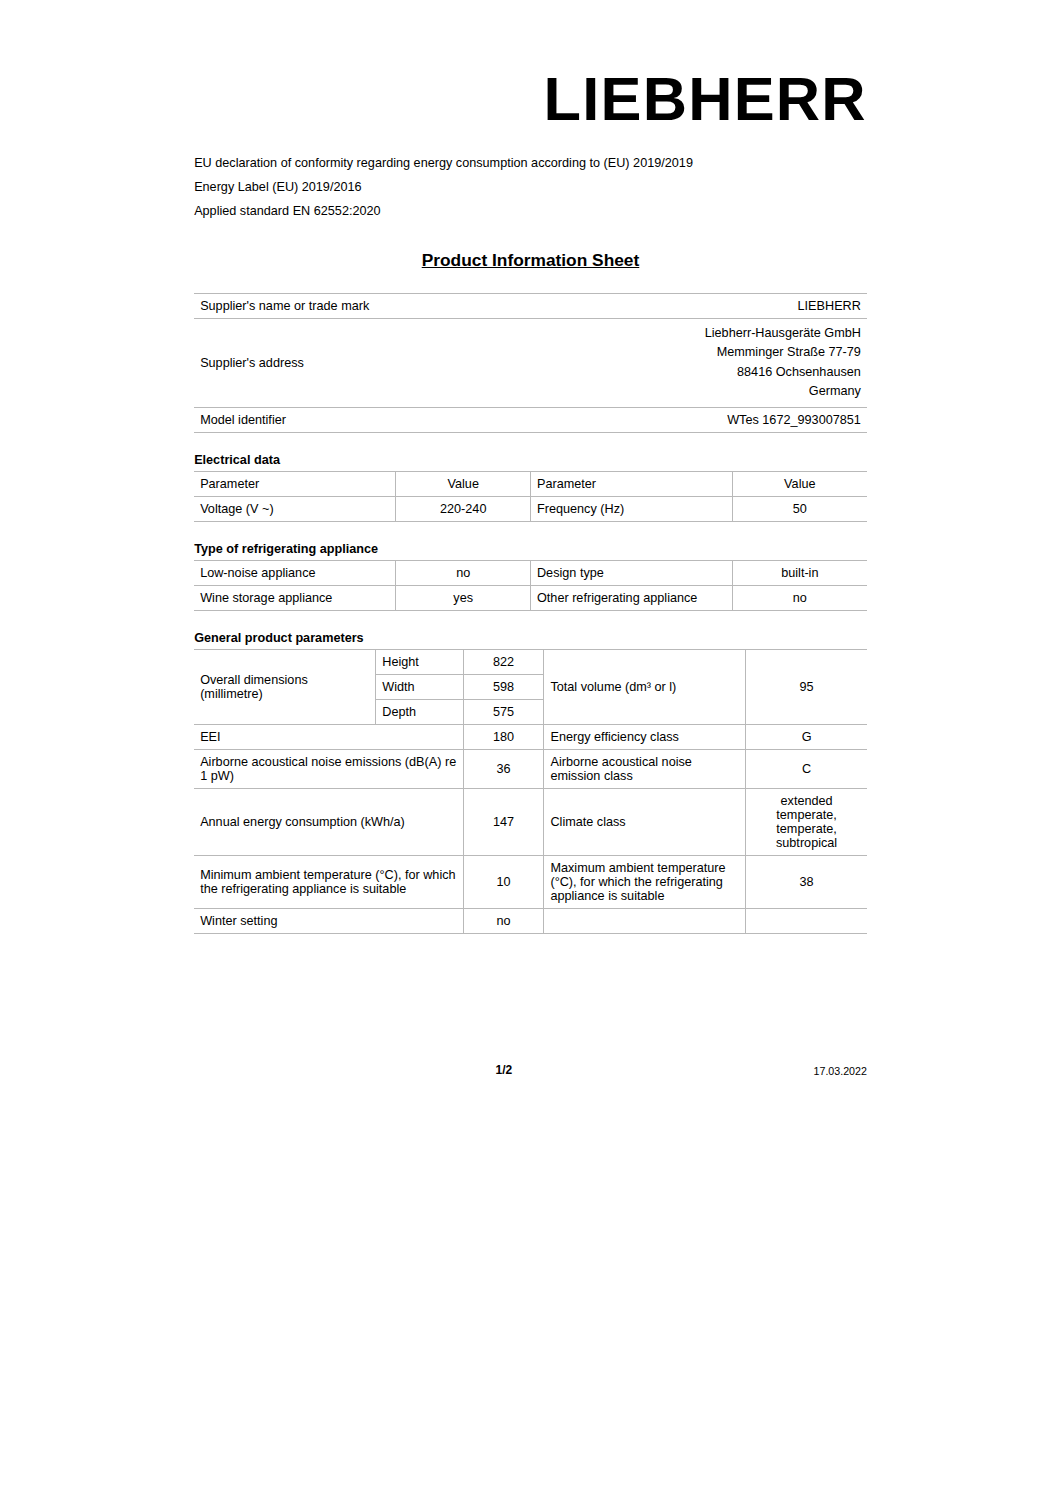LIEBHERR
EU declaration of conformity regarding energy consumption according to (EU) 2019/2019
Energy Label (EU) 2019/2016
Applied standard EN 62552:2020
Product Information Sheet
| Supplier's name or trade mark | LIEBHERR |
| Supplier's address | Liebherr-Hausgeräte GmbH Memminger Straße 77-79 88416 Ochsenhausen Germany |
| Model identifier | WTes 1672_993007851 |
Electrical data
| Parameter | Value | Parameter | Value |
| --- | --- | --- | --- |
| Voltage (V ~) | 220-240 | Frequency (Hz) | 50 |
Type of refrigerating appliance
| Low-noise appliance | no | Design type | built-in |
| Wine storage appliance | yes | Other refrigerating appliance | no |
General product parameters
| Overall dimensions (millimetre) | Height | 822 | Total volume (dm³ or l) | 95 |
| Width | 598 |
| Depth | 575 |
| EEI | 180 | Energy efficiency class | G |
| Airborne acoustical noise emissions (dB(A) re 1 pW) | 36 | Airborne acoustical noise emission class | C |
| Annual energy consumption (kWh/a) | 147 | Climate class | extended temperate, temperate, subtropical |
| Minimum ambient temperature (°C), for which the refrigerating appliance is suitable | 10 | Maximum ambient temperature (°C), for which the refrigerating appliance is suitable | 38 |
| Winter setting | no | | |
1/2 17.03.2022